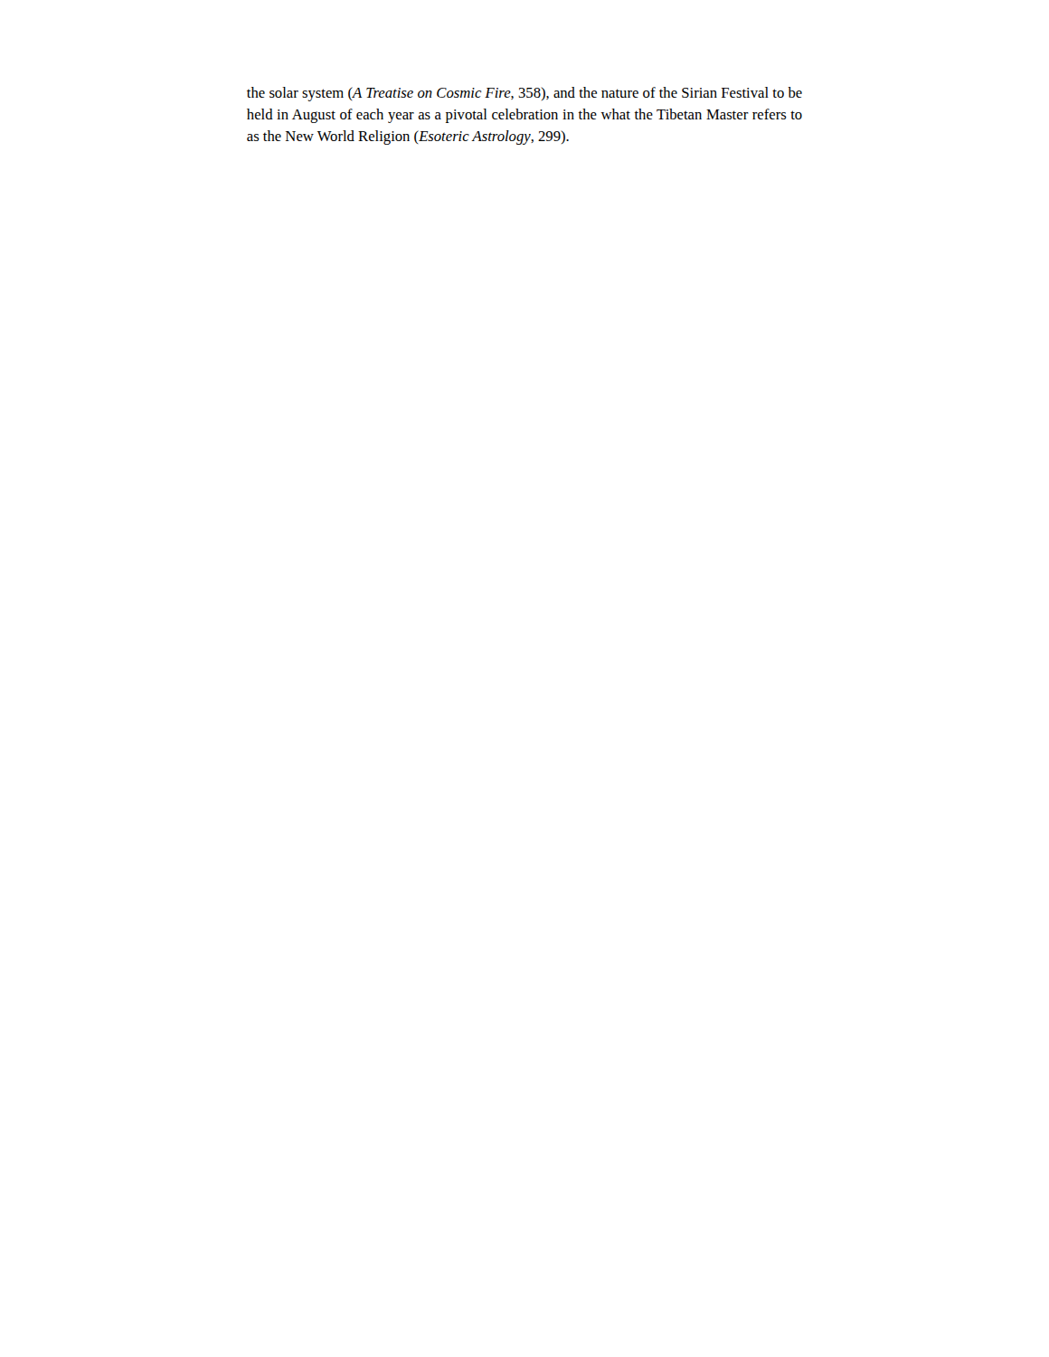the solar system (A Treatise on Cosmic Fire, 358), and the nature of the Sirian Festival to be held in August of each year as a pivotal celebration in the what the Tibetan Master refers to as the New World Religion (Esoteric Astrology, 299).